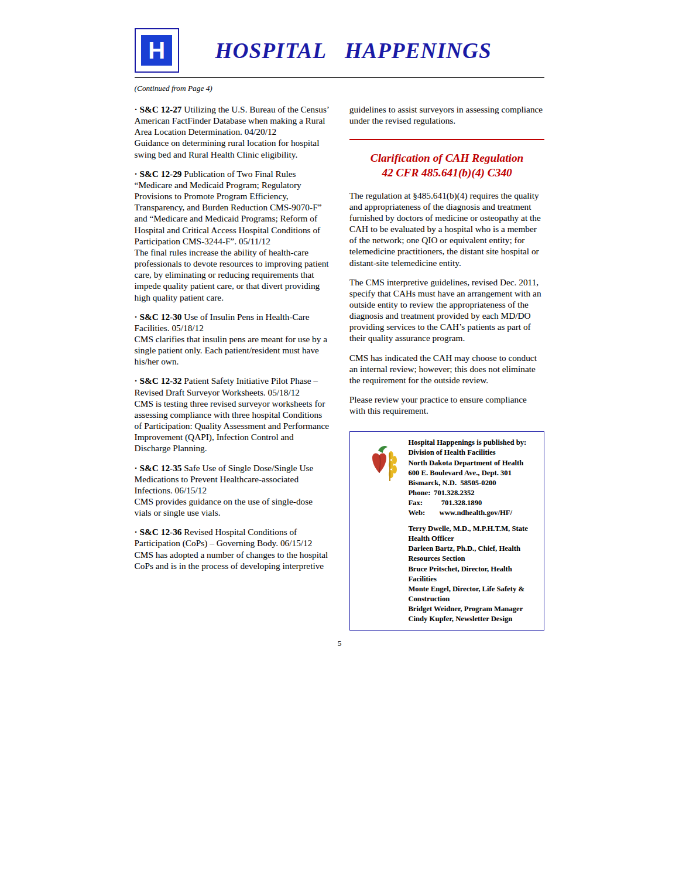H
HOSPITAL HAPPENINGS
(Continued from Page 4)
· S&C 12-27 Utilizing the U.S. Bureau of the Census’ American FactFinder Database when making a Rural Area Location Determination. 04/20/12
Guidance on determining rural location for hospital swing bed and Rural Health Clinic eligibility.
· S&C 12-29 Publication of Two Final Rules “Medicare and Medicaid Program; Regulatory Provisions to Promote Program Efficiency, Transparency, and Burden Reduction CMS-9070-F” and “Medicare and Medicaid Programs; Reform of Hospital and Critical Access Hospital Conditions of Participation CMS-3244-F”. 05/11/12
The final rules increase the ability of health-care professionals to devote resources to improving patient care, by eliminating or reducing requirements that impede quality patient care, or that divert providing high quality patient care.
· S&C 12-30 Use of Insulin Pens in Health-Care Facilities. 05/18/12
CMS clarifies that insulin pens are meant for use by a single patient only. Each patient/resident must have his/her own.
· S&C 12-32 Patient Safety Initiative Pilot Phase – Revised Draft Surveyor Worksheets. 05/18/12
CMS is testing three revised surveyor worksheets for assessing compliance with three hospital Conditions of Participation: Quality Assessment and Performance Improvement (QAPI), Infection Control and Discharge Planning.
· S&C 12-35 Safe Use of Single Dose/Single Use Medications to Prevent Healthcare-associated Infections. 06/15/12
CMS provides guidance on the use of single-dose vials or single use vials.
· S&C 12-36 Revised Hospital Conditions of Participation (CoPs) – Governing Body. 06/15/12
CMS has adopted a number of changes to the hospital CoPs and is in the process of developing interpretive
guidelines to assist surveyors in assessing compliance under the revised regulations.
Clarification of CAH Regulation
42 CFR 485.641(b)(4) C340
The regulation at §485.641(b)(4) requires the quality and appropriateness of the diagnosis and treatment furnished by doctors of medicine or osteopathy at the CAH to be evaluated by a hospital who is a member of the network; one QIO or equivalent entity; for telemedicine practitioners, the distant site hospital or distant-site telemedicine entity.
The CMS interpretive guidelines, revised Dec. 2011, specify that CAHs must have an arrangement with an outside entity to review the appropriateness of the diagnosis and treatment provided by each MD/DO providing services to the CAH’s patients as part of their quality assurance program.
CMS has indicated the CAH may choose to conduct an internal review; however; this does not eliminate the requirement for the outside review.
Please review your practice to ensure compliance with this requirement.
Hospital Happenings is published by:
Division of Health Facilities
North Dakota Department of Health
600 E. Boulevard Ave., Dept. 301
Bismarck, N.D. 58505-0200
Phone: 701.328.2352
Fax: 701.328.1890
Web: www.ndhealth.gov/HF/
Terry Dwelle, M.D., M.P.H.T.M, State Health Officer
Darleen Bartz, Ph.D., Chief, Health Resources Section
Bruce Pritschet, Director, Health Facilities
Monte Engel, Director, Life Safety & Construction
Bridget Weidner, Program Manager
Cindy Kupfer, Newsletter Design
5